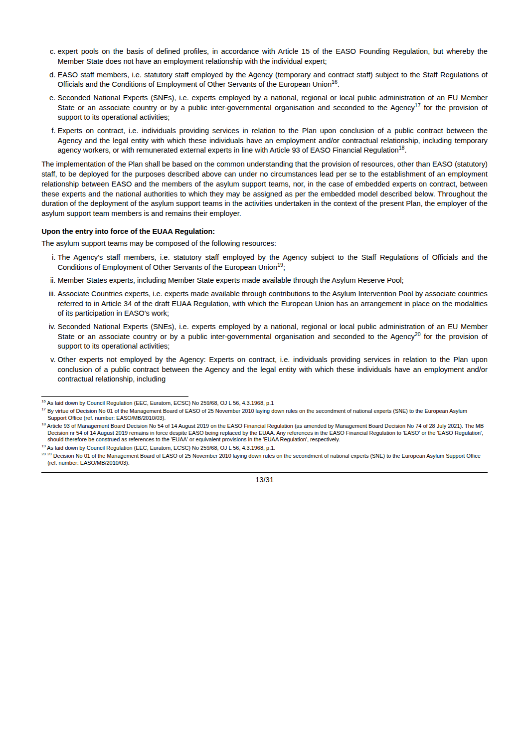expert pools on the basis of defined profiles, in accordance with Article 15 of the EASO Founding Regulation, but whereby the Member State does not have an employment relationship with the individual expert;
EASO staff members, i.e. statutory staff employed by the Agency (temporary and contract staff) subject to the Staff Regulations of Officials and the Conditions of Employment of Other Servants of the European Union16.
Seconded National Experts (SNEs), i.e. experts employed by a national, regional or local public administration of an EU Member State or an associate country or by a public inter-governmental organisation and seconded to the Agency17 for the provision of support to its operational activities;
Experts on contract, i.e. individuals providing services in relation to the Plan upon conclusion of a public contract between the Agency and the legal entity with which these individuals have an employment and/or contractual relationship, including temporary agency workers, or with remunerated external experts in line with Article 93 of EASO Financial Regulation18.
The implementation of the Plan shall be based on the common understanding that the provision of resources, other than EASO (statutory) staff, to be deployed for the purposes described above can under no circumstances lead per se to the establishment of an employment relationship between EASO and the members of the asylum support teams, nor, in the case of embedded experts on contract, between these experts and the national authorities to which they may be assigned as per the embedded model described below. Throughout the duration of the deployment of the asylum support teams in the activities undertaken in the context of the present Plan, the employer of the asylum support team members is and remains their employer.
Upon the entry into force of the EUAA Regulation:
The asylum support teams may be composed of the following resources:
The Agency's staff members, i.e. statutory staff employed by the Agency subject to the Staff Regulations of Officials and the Conditions of Employment of Other Servants of the European Union19;
Member States experts, including Member State experts made available through the Asylum Reserve Pool;
Associate Countries experts, i.e. experts made available through contributions to the Asylum Intervention Pool by associate countries referred to in Article 34 of the draft EUAA Regulation, with which the European Union has an arrangement in place on the modalities of its participation in EASO's work;
Seconded National Experts (SNEs), i.e. experts employed by a national, regional or local public administration of an EU Member State or an associate country or by a public inter-governmental organisation and seconded to the Agency20 for the provision of support to its operational activities;
Other experts not employed by the Agency: Experts on contract, i.e. individuals providing services in relation to the Plan upon conclusion of a public contract between the Agency and the legal entity with which these individuals have an employment and/or contractual relationship, including
16 As laid down by Council Regulation (EEC, Euratom, ECSC) No 259/68, OJ L 56, 4.3.1968, p.1
17 By virtue of Decision No 01 of the Management Board of EASO of 25 November 2010 laying down rules on the secondment of national experts (SNE) to the European Asylum Support Office (ref. number: EASO/MB/2010/03).
18 Article 93 of Management Board Decision No 54 of 14 August 2019 on the EASO Financial Regulation (as amended by Management Board Decision No 74 of 28 July 2021). The MB Decision nr 54 of 14 August 2019 remains in force despite EASO being replaced by the EUAA. Any references in the EASO Financial Regulation to 'EASO' or the 'EASO Regulation', should therefore be construed as references to the 'EUAA' or equivalent provisions in the 'EUAA Regulation', respectively.
19 As laid down by Council Regulation (EEC, Euratom, ECSC) No 259/68, OJ L 56, 4.3.1968, p.1.
20 20 Decision No 01 of the Management Board of EASO of 25 November 2010 laying down rules on the secondment of national experts (SNE) to the European Asylum Support Office (ref. number: EASO/MB/2010/03).
13/31